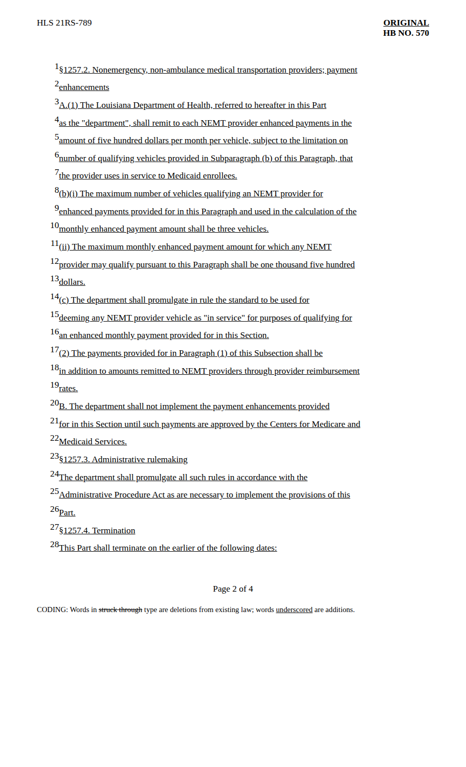HLS 21RS-789
ORIGINAL
HB NO. 570
| 1 | §1257.2. Nonemergency, non-ambulance medical transportation providers; payment |
| 2 | enhancements |
| 3 | A.(1) The Louisiana Department of Health, referred to hereafter in this Part |
| 4 | as the "department", shall remit to each NEMT provider enhanced payments in the |
| 5 | amount of five hundred dollars per month per vehicle, subject to the limitation on |
| 6 | number of qualifying vehicles provided in Subparagraph (b) of this Paragraph, that |
| 7 | the provider uses in service to Medicaid enrollees. |
| 8 | (b)(i) The maximum number of vehicles qualifying an NEMT provider for |
| 9 | enhanced payments provided for in this Paragraph and used in the calculation of the |
| 10 | monthly enhanced payment amount shall be three vehicles. |
| 11 | (ii) The maximum monthly enhanced payment amount for which any NEMT |
| 12 | provider may qualify pursuant to this Paragraph shall be one thousand five hundred |
| 13 | dollars. |
| 14 | (c) The department shall promulgate in rule the standard to be used for |
| 15 | deeming any NEMT provider vehicle as "in service" for purposes of qualifying for |
| 16 | an enhanced monthly payment provided for in this Section. |
| 17 | (2) The payments provided for in Paragraph (1) of this Subsection shall be |
| 18 | in addition to amounts remitted to NEMT providers through provider reimbursement |
| 19 | rates. |
| 20 | B. The department shall not implement the payment enhancements provided |
| 21 | for in this Section until such payments are approved by the Centers for Medicare and |
| 22 | Medicaid Services. |
| 23 | §1257.3. Administrative rulemaking |
| 24 | The department shall promulgate all such rules in accordance with the |
| 25 | Administrative Procedure Act as are necessary to implement the provisions of this |
| 26 | Part. |
| 27 | §1257.4. Termination |
| 28 | This Part shall terminate on the earlier of the following dates: |
Page 2 of 4
CODING: Words in struck through type are deletions from existing law; words underscored are additions.